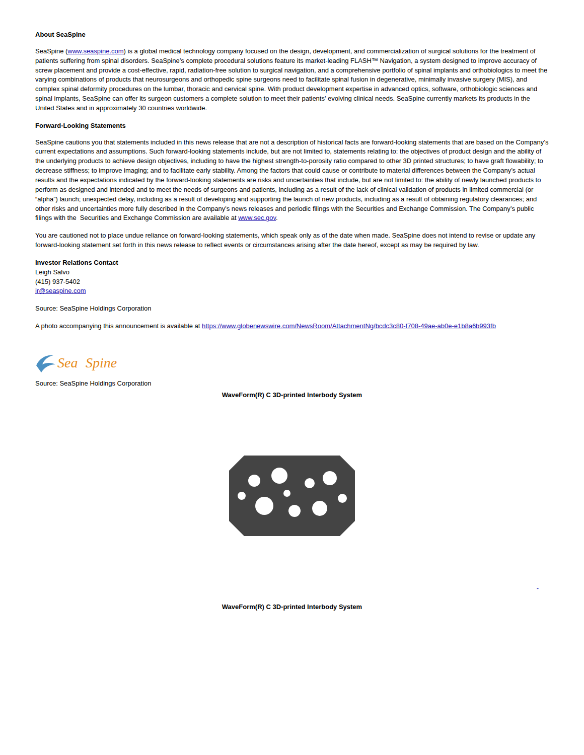About SeaSpine
SeaSpine (www.seaspine.com) is a global medical technology company focused on the design, development, and commercialization of surgical solutions for the treatment of patients suffering from spinal disorders. SeaSpine’s complete procedural solutions feature its market-leading FLASH™ Navigation, a system designed to improve accuracy of screw placement and provide a cost-effective, rapid, radiation-free solution to surgical navigation, and a comprehensive portfolio of spinal implants and orthobiologics to meet the varying combinations of products that neurosurgeons and orthopedic spine surgeons need to facilitate spinal fusion in degenerative, minimally invasive surgery (MIS), and complex spinal deformity procedures on the lumbar, thoracic and cervical spine. With product development expertise in advanced optics, software, orthobiologic sciences and spinal implants, SeaSpine can offer its surgeon customers a complete solution to meet their patients' evolving clinical needs. SeaSpine currently markets its products in the United States and in approximately 30 countries worldwide.
Forward-Looking Statements
SeaSpine cautions you that statements included in this news release that are not a description of historical facts are forward-looking statements that are based on the Company’s current expectations and assumptions. Such forward-looking statements include, but are not limited to, statements relating to: the objectives of product design and the ability of the underlying products to achieve design objectives, including to have the highest strength-to-porosity ratio compared to other 3D printed structures; to have graft flowability; to decrease stiffness; to improve imaging; and to facilitate early stability. Among the factors that could cause or contribute to material differences between the Company’s actual results and the expectations indicated by the forward-looking statements are risks and uncertainties that include, but are not limited to: the ability of newly launched products to perform as designed and intended and to meet the needs of surgeons and patients, including as a result of the lack of clinical validation of products in limited commercial (or “alpha”) launch; unexpected delay, including as a result of developing and supporting the launch of new products, including as a result of obtaining regulatory clearances; and other risks and uncertainties more fully described in the Company's news releases and periodic filings with the Securities and Exchange Commission. The Company’s public filings with the Securities and Exchange Commission are available at www.sec.gov.
You are cautioned not to place undue reliance on forward-looking statements, which speak only as of the date when made. SeaSpine does not intend to revise or update any forward-looking statement set forth in this news release to reflect events or circumstances arising after the date hereof, except as may be required by law.
Investor Relations Contact Leigh Salvo
(415) 937-5402
ir@seaspine.com
Source: SeaSpine Holdings Corporation
A photo accompanying this announcement is available at https://www.globenewswire.com/NewsRoom/AttachmentNg/bcdc3c80-f708-49ae-ab0e-e1b8a6b993fb
Source: SeaSpine Holdings Corporation
WaveForm(R) C 3D-printed Interbody System
-
WaveForm(R) C 3D-printed Interbody System